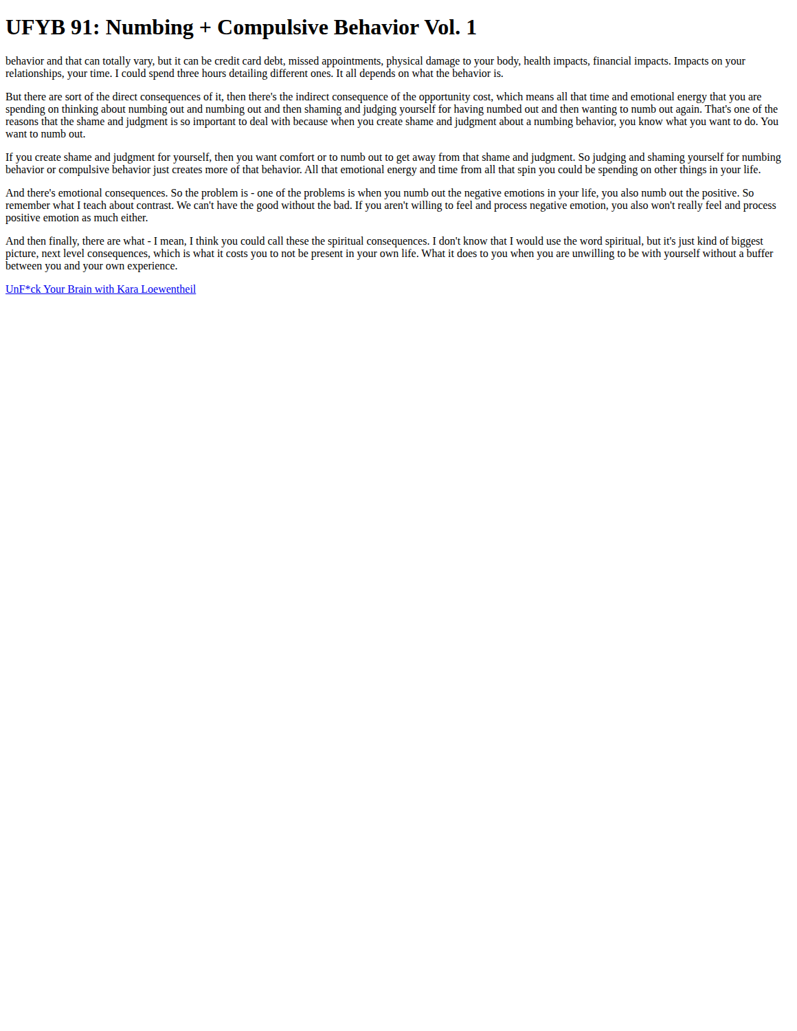UFYB 91: Numbing + Compulsive Behavior Vol. 1
behavior and that can totally vary, but it can be credit card debt, missed appointments, physical damage to your body, health impacts, financial impacts. Impacts on your relationships, your time. I could spend three hours detailing different ones. It all depends on what the behavior is.
But there are sort of the direct consequences of it, then there's the indirect consequence of the opportunity cost, which means all that time and emotional energy that you are spending on thinking about numbing out and numbing out and then shaming and judging yourself for having numbed out and then wanting to numb out again. That's one of the reasons that the shame and judgment is so important to deal with because when you create shame and judgment about a numbing behavior, you know what you want to do. You want to numb out.
If you create shame and judgment for yourself, then you want comfort or to numb out to get away from that shame and judgment. So judging and shaming yourself for numbing behavior or compulsive behavior just creates more of that behavior. All that emotional energy and time from all that spin you could be spending on other things in your life.
And there's emotional consequences. So the problem is - one of the problems is when you numb out the negative emotions in your life, you also numb out the positive. So remember what I teach about contrast. We can't have the good without the bad. If you aren't willing to feel and process negative emotion, you also won't really feel and process positive emotion as much either.
And then finally, there are what - I mean, I think you could call these the spiritual consequences. I don't know that I would use the word spiritual, but it's just kind of biggest picture, next level consequences, which is what it costs you to not be present in your own life. What it does to you when you are unwilling to be with yourself without a buffer between you and your own experience.
UnF*ck Your Brain with Kara Loewentheil